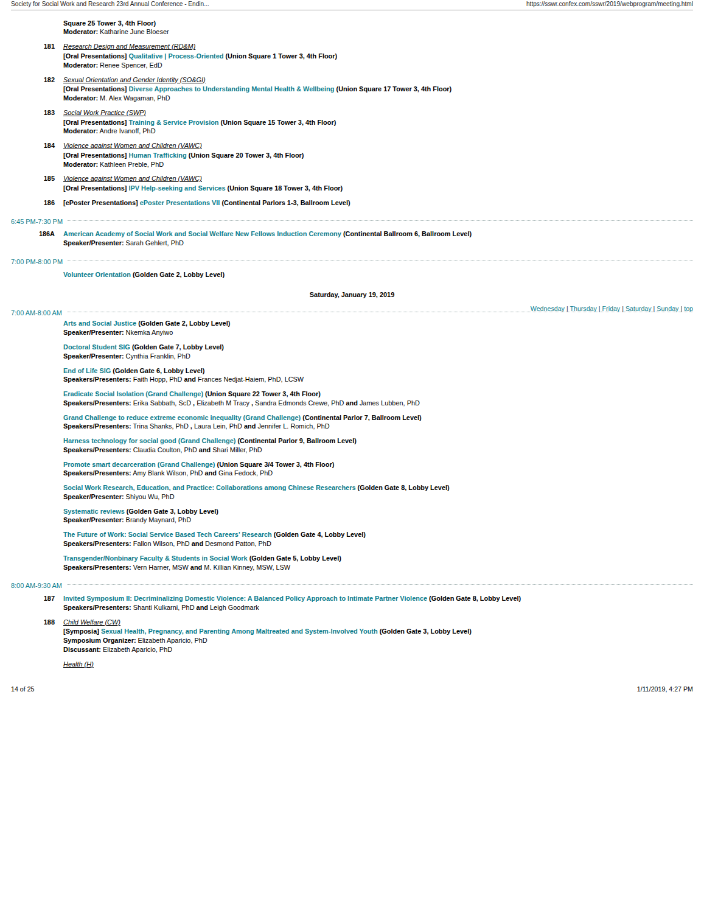Society for Social Work and Research 23rd Annual Conference - Endin...
https://sswr.confex.com/sswr/2019/webprogram/meeting.html
Square 25 Tower 3, 4th Floor)
Moderator: Katharine June Bloeser
181
Research Design and Measurement (RD&M) [Oral Presentations] Qualitative | Process-Oriented (Union Square 1 Tower 3, 4th Floor)
Moderator: Renee Spencer, EdD
182
Sexual Orientation and Gender Identity (SO&GI) [Oral Presentations] Diverse Approaches to Understanding Mental Health & Wellbeing (Union Square 17 Tower 3, 4th Floor)
Moderator: M. Alex Wagaman, PhD
183
Social Work Practice (SWP) [Oral Presentations] Training & Service Provision (Union Square 15 Tower 3, 4th Floor)
Moderator: Andre Ivanoff, PhD
184
Violence against Women and Children (VAWC) [Oral Presentations] Human Trafficking (Union Square 20 Tower 3, 4th Floor)
Moderator: Kathleen Preble, PhD
185
Violence against Women and Children (VAWC) [Oral Presentations] IPV Help-seeking and Services (Union Square 18 Tower 3, 4th Floor)
186
[ePoster Presentations] ePoster Presentations VII (Continental Parlors 1-3, Ballroom Level)
6:45 PM-7:30 PM
186A
American Academy of Social Work and Social Welfare New Fellows Induction Ceremony (Continental Ballroom 6, Ballroom Level)
Speaker/Presenter: Sarah Gehlert, PhD
7:00 PM-8:00 PM
Volunteer Orientation (Golden Gate 2, Lobby Level)
Saturday, January 19, 2019
7:00 AM-8:00 AM
Wednesday | Thursday | Friday | Saturday | Sunday | top
Arts and Social Justice (Golden Gate 2, Lobby Level)
Speaker/Presenter: Nkemka Anyiwo
Doctoral Student SIG (Golden Gate 7, Lobby Level)
Speaker/Presenter: Cynthia Franklin, PhD
End of Life SIG (Golden Gate 6, Lobby Level)
Speakers/Presenters: Faith Hopp, PhD and Frances Nedjat-Haiem, PhD, LCSW
Eradicate Social Isolation (Grand Challenge) (Union Square 22 Tower 3, 4th Floor)
Speakers/Presenters: Erika Sabbath, ScD , Elizabeth M Tracy , Sandra Edmonds Crewe, PhD and James Lubben, PhD
Grand Challenge to reduce extreme economic inequality (Grand Challenge) (Continental Parlor 7, Ballroom Level)
Speakers/Presenters: Trina Shanks, PhD , Laura Lein, PhD and Jennifer L. Romich, PhD
Harness technology for social good (Grand Challenge) (Continental Parlor 9, Ballroom Level)
Speakers/Presenters: Claudia Coulton, PhD and Shari Miller, PhD
Promote smart decarceration (Grand Challenge) (Union Square 3/4 Tower 3, 4th Floor)
Speakers/Presenters: Amy Blank Wilson, PhD and Gina Fedock, PhD
Social Work Research, Education, and Practice: Collaborations among Chinese Researchers (Golden Gate 8, Lobby Level)
Speaker/Presenter: Shiyou Wu, PhD
Systematic reviews (Golden Gate 3, Lobby Level)
Speaker/Presenter: Brandy Maynard, PhD
The Future of Work: Social Service Based Tech Careers' Research (Golden Gate 4, Lobby Level)
Speakers/Presenters: Fallon Wilson, PhD and Desmond Patton, PhD
Transgender/Nonbinary Faculty & Students in Social Work (Golden Gate 5, Lobby Level)
Speakers/Presenters: Vern Harner, MSW and M. Killian Kinney, MSW, LSW
8:00 AM-9:30 AM
187
Invited Symposium II: Decriminalizing Domestic Violence: A Balanced Policy Approach to Intimate Partner Violence (Golden Gate 8, Lobby Level)
Speakers/Presenters: Shanti Kulkarni, PhD and Leigh Goodmark
188
Child Welfare (CW) [Symposia] Sexual Health, Pregnancy, and Parenting Among Maltreated and System-Involved Youth (Golden Gate 3, Lobby Level)
Symposium Organizer: Elizabeth Aparicio, PhD
Discussant: Elizabeth Aparicio, PhD
Health (H)
14 of 25
1/11/2019, 4:27 PM